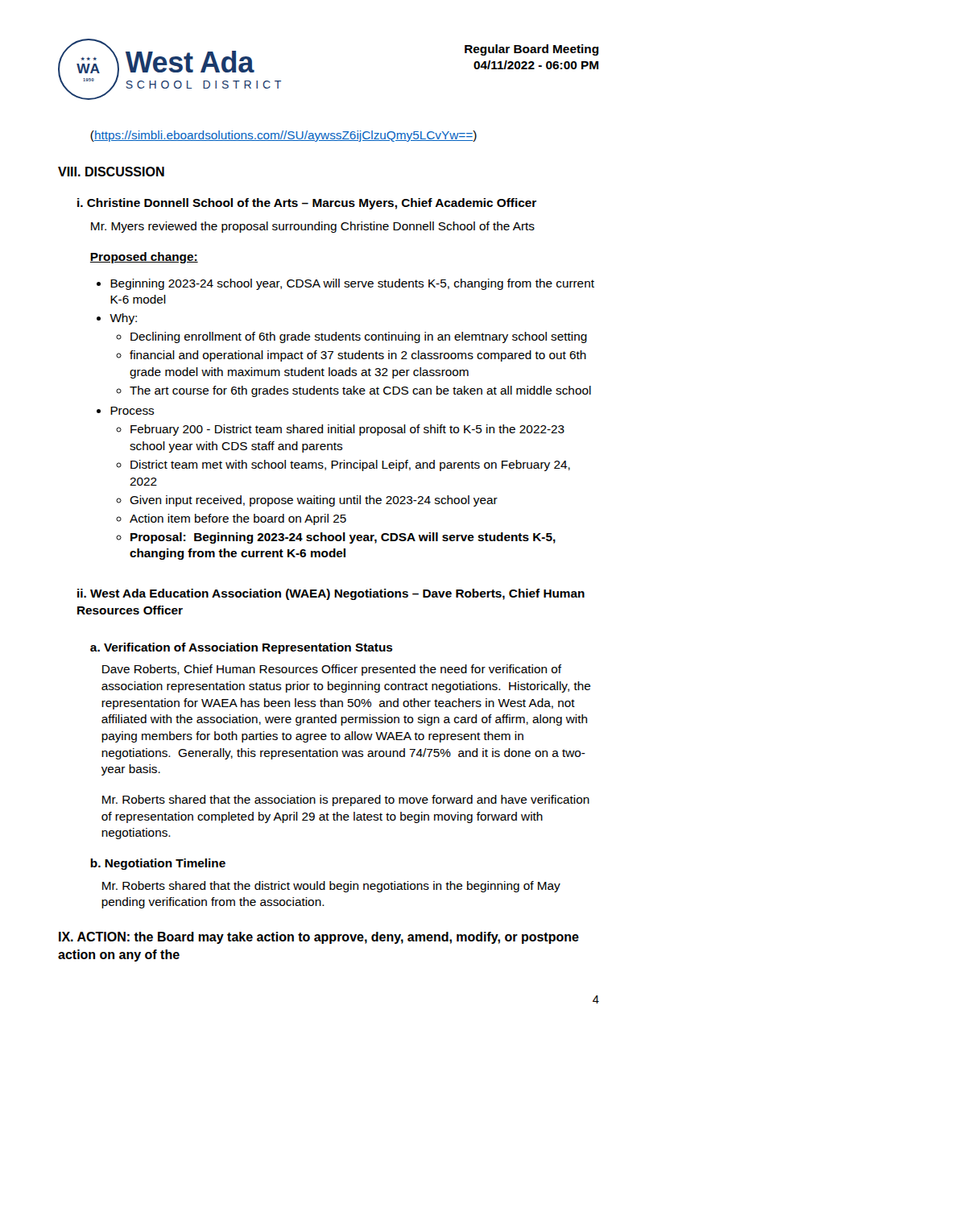★ ★ ★
WA
1950
West Ada
SCHOOL DISTRICT
Regular Board Meeting
04/11/2022 - 06:00 PM
(https://simbli.eboardsolutions.com//SU/aywssZ6ijClzuQmy5LCvYw==)
VIII. DISCUSSION
i. Christine Donnell School of the Arts – Marcus Myers, Chief Academic Officer
Mr. Myers reviewed the proposal surrounding Christine Donnell School of the Arts
Proposed change:
Beginning 2023-24 school year, CDSA will serve students K-5, changing from the current K-6 model
Why:
Declining enrollment of 6th grade students continuing in an elemtnary school setting
financial and operational impact of 37 students in 2 classrooms compared to out 6th grade model with maximum student loads at 32 per classroom
The art course for 6th grades students take at CDS can be taken at all middle school
Process
February 200 - District team shared initial proposal of shift to K-5 in the 2022-23 school year with CDS staff and parents
District team met with school teams, Principal Leipf, and parents on February 24, 2022
Given input received, propose waiting until the 2023-24 school year
Action item before the board on April 25
Proposal: Beginning 2023-24 school year, CDSA will serve students K-5, changing from the current K-6 model
ii. West Ada Education Association (WAEA) Negotiations – Dave Roberts, Chief Human Resources Officer
a. Verification of Association Representation Status
Dave Roberts, Chief Human Resources Officer presented the need for verification of association representation status prior to beginning contract negotiations. Historically, the representation for WAEA has been less than 50% and other teachers in West Ada, not affiliated with the association, were granted permission to sign a card of affirm, along with paying members for both parties to agree to allow WAEA to represent them in negotiations. Generally, this representation was around 74/75% and it is done on a two-year basis.
Mr. Roberts shared that the association is prepared to move forward and have verification of representation completed by April 29 at the latest to begin moving forward with negotiations.
b. Negotiation Timeline
Mr. Roberts shared that the district would begin negotiations in the beginning of May pending verification from the association.
IX. ACTION: the Board may take action to approve, deny, amend, modify, or postpone action on any of the
4